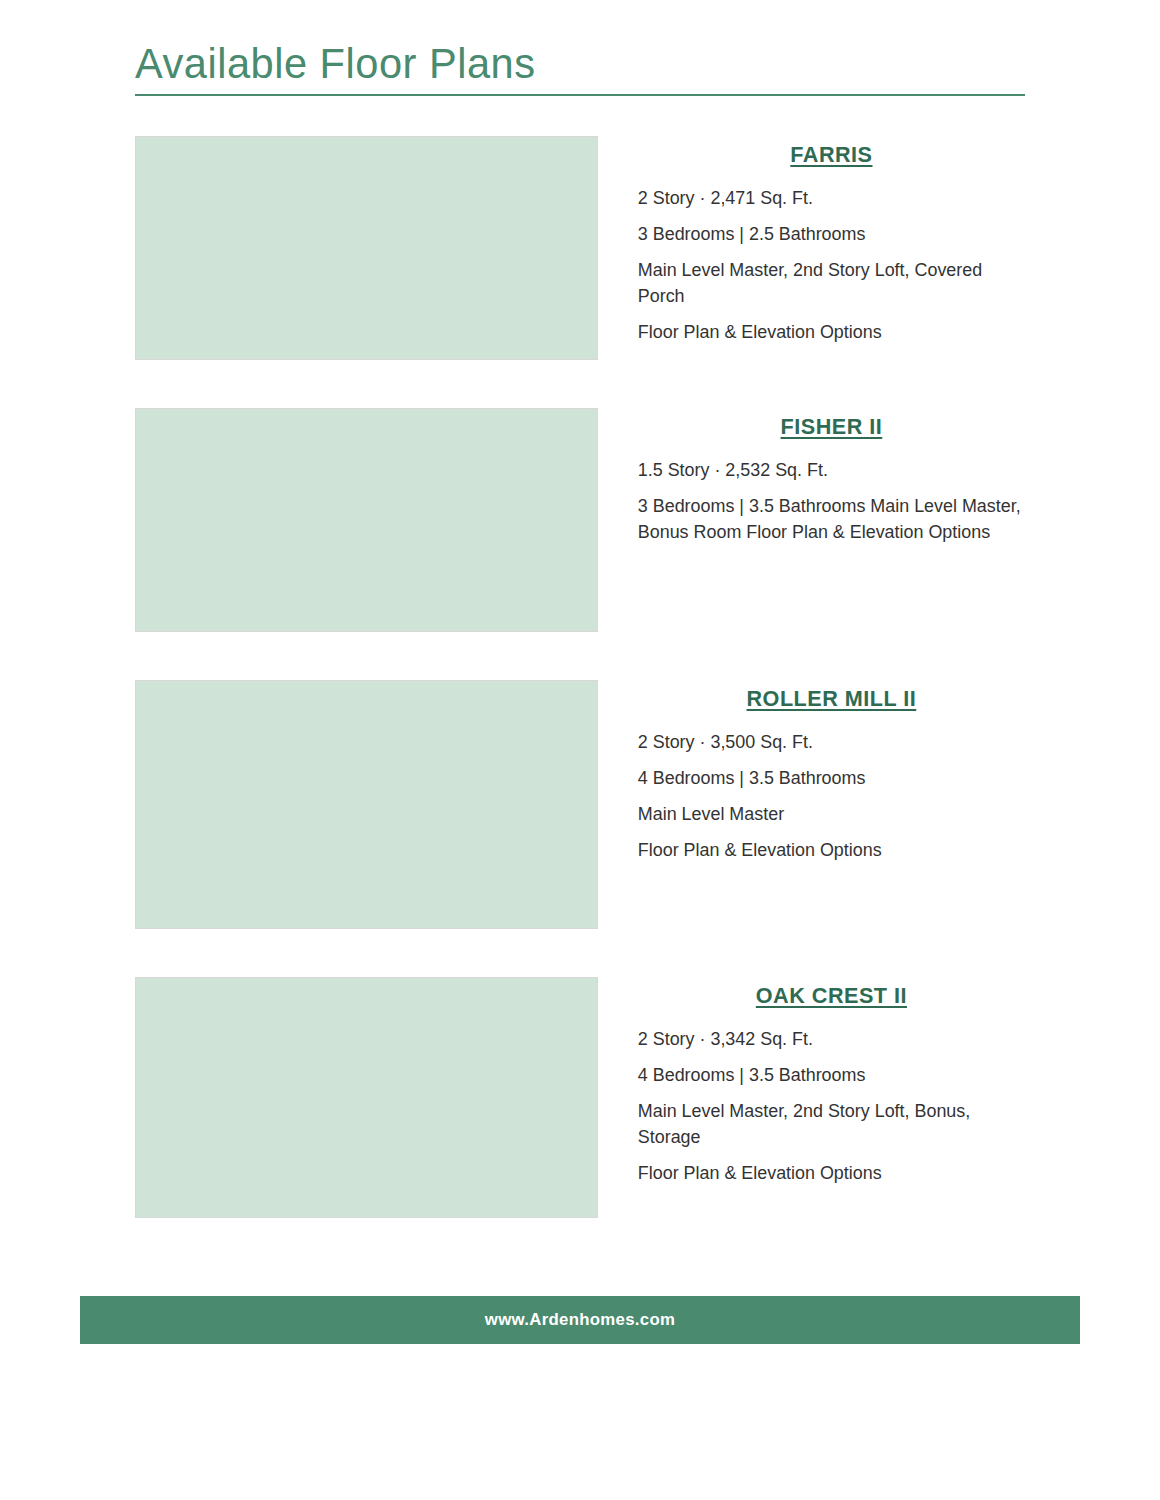Available Floor Plans
FARRIS
2 Story · 2,471 Sq. Ft.
3 Bedrooms | 2.5 Bathrooms
Main Level Master, 2nd Story Loft, Covered Porch
Floor Plan & Elevation Options
FISHER II
1.5 Story · 2,532 Sq. Ft.
3 Bedrooms | 3.5 Bathrooms Main Level Master, Bonus Room Floor Plan & Elevation Options
ROLLER MILL II
2 Story · 3,500 Sq. Ft.
4 Bedrooms | 3.5 Bathrooms
Main Level Master
Floor Plan & Elevation Options
OAK CREST II
2 Story · 3,342 Sq. Ft.
4 Bedrooms | 3.5 Bathrooms
Main Level Master, 2nd Story Loft, Bonus, Storage
Floor Plan & Elevation Options
www.Ardenhomes.com